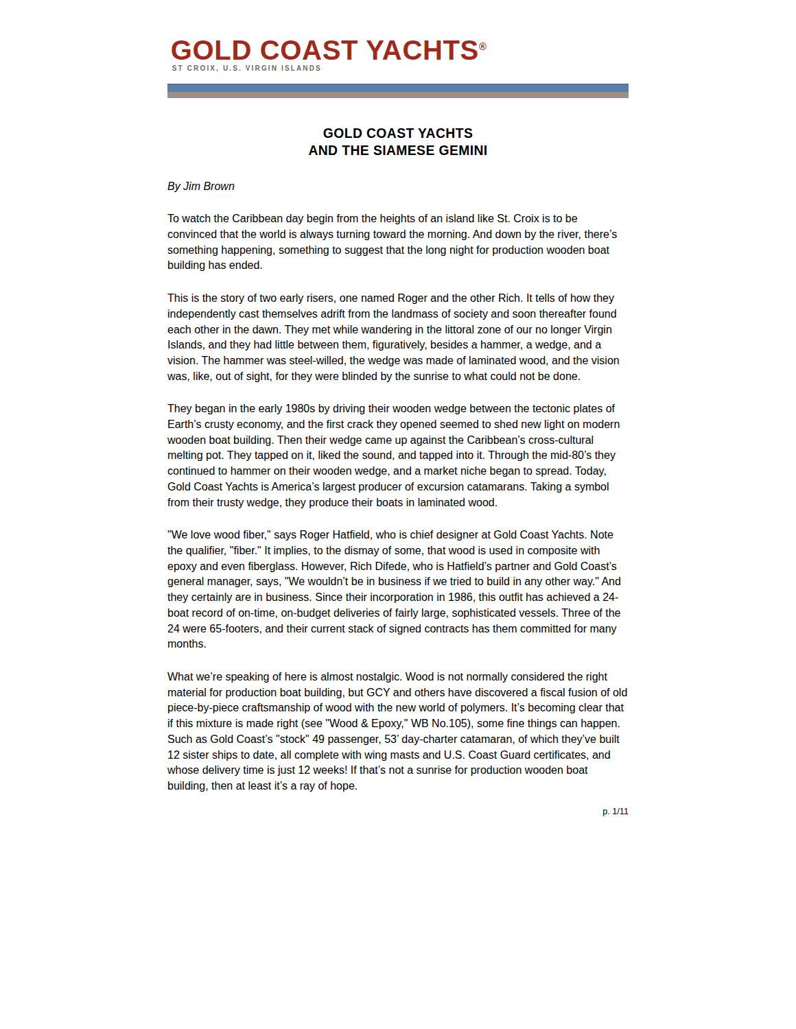GOLD COAST YACHTS®
ST CROIX, U.S. VIRGIN ISLANDS
GOLD COAST YACHTS
AND THE SIAMESE GEMINI
By Jim Brown
To watch the Caribbean day begin from the heights of an island like St. Croix is to be convinced that the world is always turning toward the morning. And down by the river, there’s something happening, something to suggest that the long night for production wooden boat building has ended.
This is the story of two early risers, one named Roger and the other Rich. It tells of how they independently cast themselves adrift from the landmass of society and soon thereafter found each other in the dawn. They met while wandering in the littoral zone of our no longer Virgin Islands, and they had little between them, figuratively, besides a hammer, a wedge, and a vision. The hammer was steel-willed, the wedge was made of laminated wood, and the vision was, like, out of sight, for they were blinded by the sunrise to what could not be done.
They began in the early 1980s by driving their wooden wedge between the tectonic plates of Earth’s crusty economy, and the first crack they opened seemed to shed new light on modern wooden boat building. Then their wedge came up against the Caribbean’s cross-cultural melting pot. They tapped on it, liked the sound, and tapped into it. Through the mid-80’s they continued to hammer on their wooden wedge, and a market niche began to spread. Today, Gold Coast Yachts is America’s largest producer of excursion catamarans. Taking a symbol from their trusty wedge, they produce their boats in laminated wood.
"We love wood fiber," says Roger Hatfield, who is chief designer at Gold Coast Yachts. Note the qualifier, "fiber." It implies, to the dismay of some, that wood is used in composite with epoxy and even fiberglass. However, Rich Difede, who is Hatfield’s partner and Gold Coast’s general manager, says, "We wouldn’t be in business if we tried to build in any other way." And they certainly are in business. Since their incorporation in 1986, this outfit has achieved a 24-boat record of on-time, on-budget deliveries of fairly large, sophisticated vessels. Three of the 24 were 65-footers, and their current stack of signed contracts has them committed for many months.
What we’re speaking of here is almost nostalgic. Wood is not normally considered the right material for production boat building, but GCY and others have discovered a fiscal fusion of old piece-by-piece craftsmanship of wood with the new world of polymers. It’s becoming clear that if this mixture is made right (see "Wood & Epoxy," WB No.105), some fine things can happen. Such as Gold Coast’s "stock" 49 passenger, 53’ day-charter catamaran, of which they’ve built 12 sister ships to date, all complete with wing masts and U.S. Coast Guard certificates, and whose delivery time is just 12 weeks! If that’s not a sunrise for production wooden boat building, then at least it’s a ray of hope.
p. 1/11